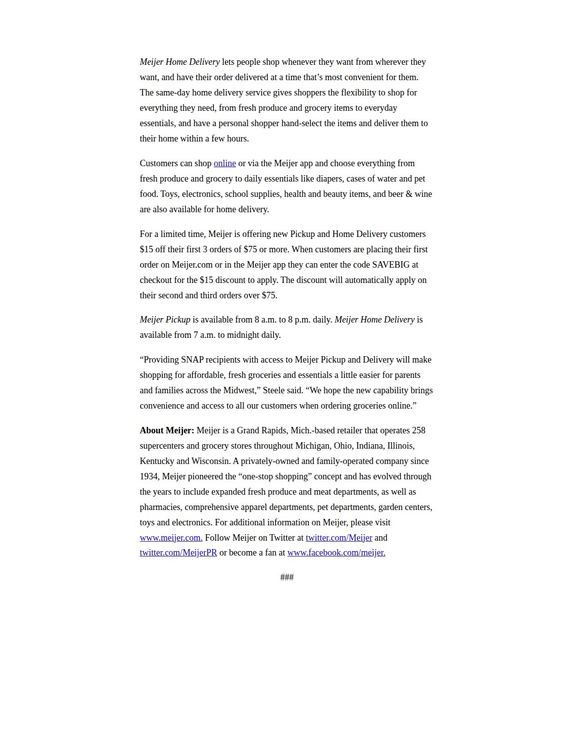Meijer Home Delivery lets people shop whenever they want from wherever they want, and have their order delivered at a time that’s most convenient for them. The same-day home delivery service gives shoppers the flexibility to shop for everything they need, from fresh produce and grocery items to everyday essentials, and have a personal shopper hand-select the items and deliver them to their home within a few hours.
Customers can shop online or via the Meijer app and choose everything from fresh produce and grocery to daily essentials like diapers, cases of water and pet food. Toys, electronics, school supplies, health and beauty items, and beer & wine are also available for home delivery.
For a limited time, Meijer is offering new Pickup and Home Delivery customers $15 off their first 3 orders of $75 or more. When customers are placing their first order on Meijer.com or in the Meijer app they can enter the code SAVEBIG at checkout for the $15 discount to apply. The discount will automatically apply on their second and third orders over $75.
Meijer Pickup is available from 8 a.m. to 8 p.m. daily. Meijer Home Delivery is available from 7 a.m. to midnight daily.
“Providing SNAP recipients with access to Meijer Pickup and Delivery will make shopping for affordable, fresh groceries and essentials a little easier for parents and families across the Midwest,” Steele said. “We hope the new capability brings convenience and access to all our customers when ordering groceries online.”
About Meijer: Meijer is a Grand Rapids, Mich.-based retailer that operates 258 supercenters and grocery stores throughout Michigan, Ohio, Indiana, Illinois, Kentucky and Wisconsin. A privately-owned and family-operated company since 1934, Meijer pioneered the “one-stop shopping” concept and has evolved through the years to include expanded fresh produce and meat departments, as well as pharmacies, comprehensive apparel departments, pet departments, garden centers, toys and electronics. For additional information on Meijer, please visit www.meijer.com. Follow Meijer on Twitter at twitter.com/Meijer and twitter.com/MeijerPR or become a fan at www.facebook.com/meijer.
###